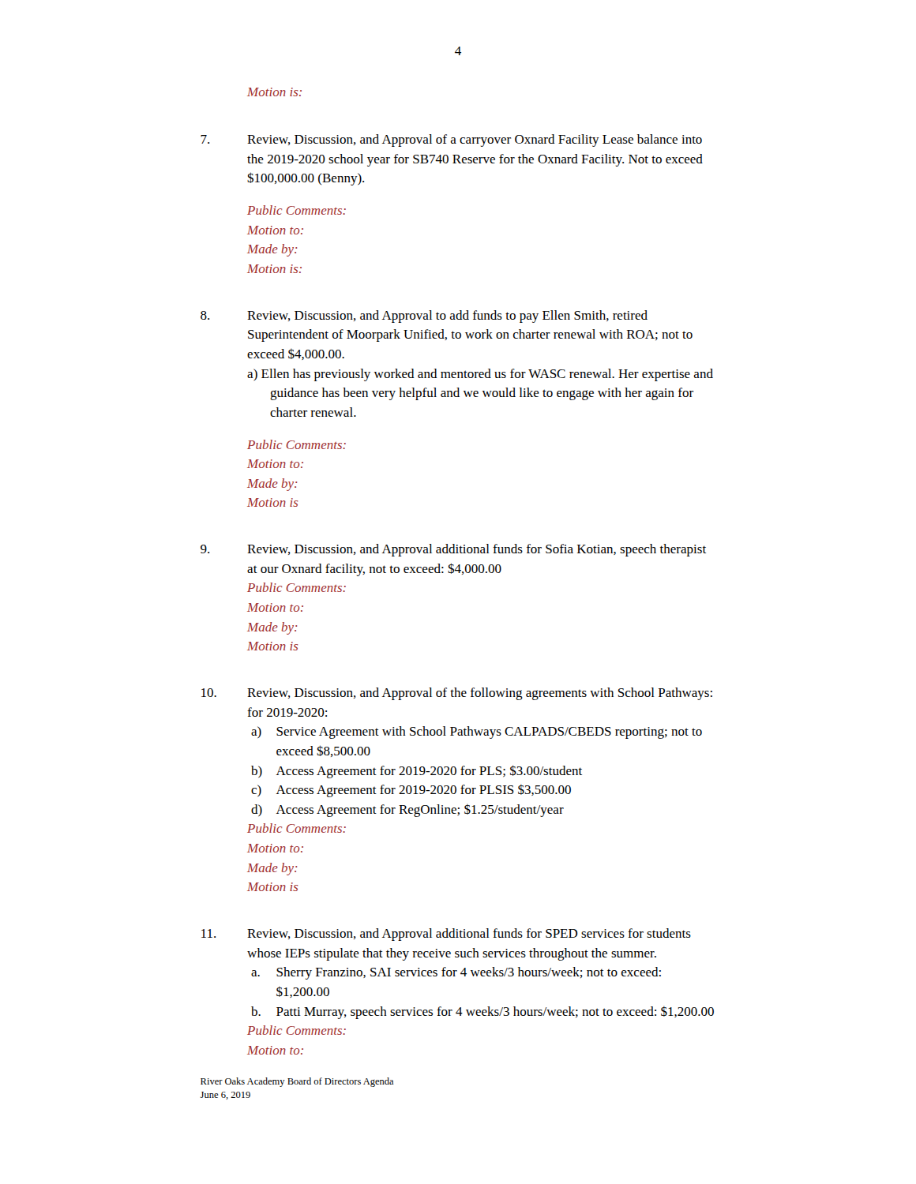4
Motion is:
7.
Review, Discussion, and Approval of a carryover Oxnard Facility Lease balance into the 2019-2020 school year for SB740 Reserve for the Oxnard Facility. Not to exceed $100,000.00 (Benny).
Public Comments:
Motion to:
Made by:
Motion is:
8.
Review, Discussion, and Approval to add funds to pay Ellen Smith, retired Superintendent of Moorpark Unified, to work on charter renewal with ROA; not to exceed $4,000.00.
a) Ellen has previously worked and mentored us for WASC renewal. Her expertise and guidance has been very helpful and we would like to engage with her again for charter renewal.
Public Comments:
Motion to:
Made by:
Motion is
9.
Review, Discussion, and Approval additional funds for Sofia Kotian, speech therapist at our Oxnard facility, not to exceed: $4,000.00
Public Comments:
Motion to:
Made by:
Motion is
10.
Review, Discussion, and Approval of the following agreements with School Pathways: for 2019-2020:
a) Service Agreement with School Pathways CALPADS/CBEDS reporting; not to exceed $8,500.00
b) Access Agreement for 2019-2020 for PLS; $3.00/student
c) Access Agreement for 2019-2020 for PLSIS $3,500.00
d) Access Agreement for RegOnline; $1.25/student/year
Public Comments:
Motion to:
Made by:
Motion is
11.
Review, Discussion, and Approval additional funds for SPED services for students whose IEPs stipulate that they receive such services throughout the summer.
a. Sherry Franzino, SAI services for 4 weeks/3 hours/week; not to exceed: $1,200.00
b. Patti Murray, speech services for 4 weeks/3 hours/week; not to exceed: $1,200.00
Public Comments:
Motion to:
River Oaks Academy Board of Directors Agenda
June 6, 2019